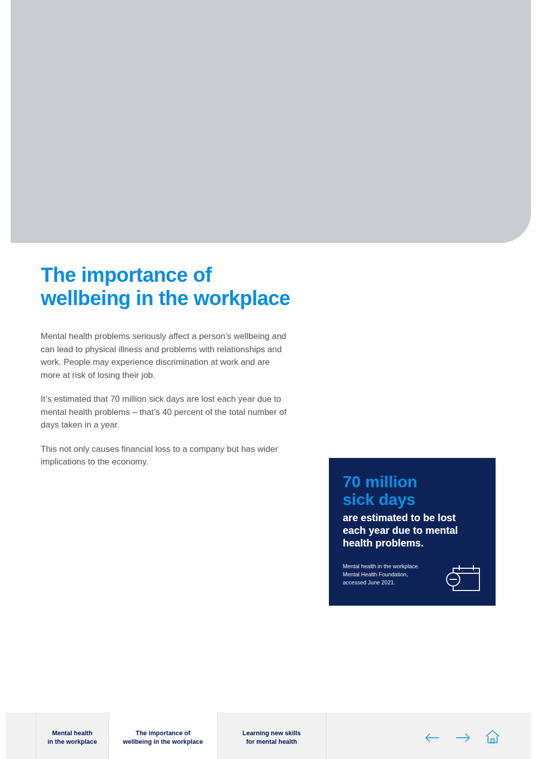The importance of
wellbeing in the workplace
Mental health problems seriously affect a person’s wellbeing and can lead to physical illness and problems with relationships and work. People may experience discrimination at work and are more at risk of losing their job.
It’s estimated that 70 million sick days are lost each year due to mental health problems – that’s 40 percent of the total number of days taken in a year.
This not only causes financial loss to a company but has wider implications to the economy.
70 million
sick days
are estimated to be lost each year due to mental health problems.
Mental health in the workplace.
Mental Health Foundation,
accessed June 2021.
Mental health
in the workplace
The importance of
wellbeing in the workplace
Learning new skills
for mental health